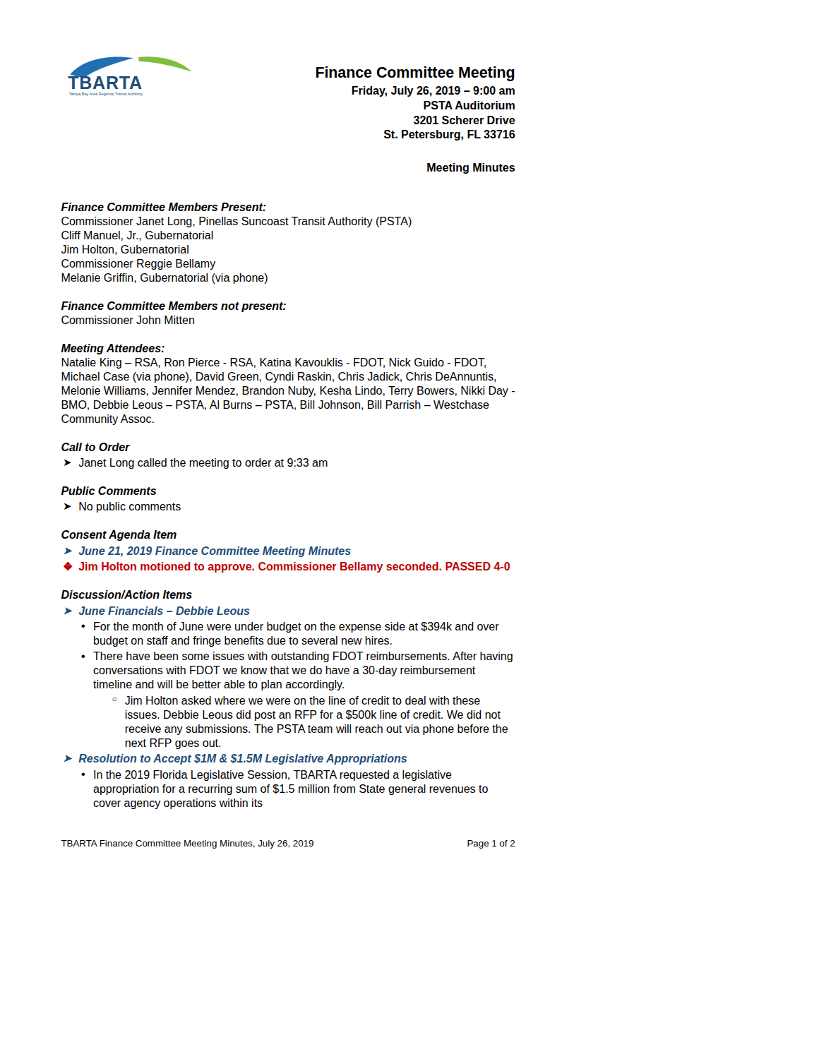TBARTA Tampa Bay Area Regional Transit Authority
Finance Committee Meeting
Friday, July 26, 2019 – 9:00 am
PSTA Auditorium
3201 Scherer Drive
St. Petersburg, FL 33716
Meeting Minutes
Finance Committee Members Present:
Commissioner Janet Long, Pinellas Suncoast Transit Authority (PSTA)
Cliff Manuel, Jr., Gubernatorial
Jim Holton, Gubernatorial
Commissioner Reggie Bellamy
Melanie Griffin, Gubernatorial (via phone)
Finance Committee Members not present:
Commissioner John Mitten
Meeting Attendees:
Natalie King – RSA, Ron Pierce - RSA, Katina Kavouklis - FDOT, Nick Guido - FDOT, Michael Case (via phone), David Green, Cyndi Raskin, Chris Jadick, Chris DeAnnuntis, Melonie Williams, Jennifer Mendez, Brandon Nuby, Kesha Lindo, Terry Bowers, Nikki Day - BMO, Debbie Leous – PSTA, Al Burns – PSTA, Bill Johnson, Bill Parrish – Westchase Community Assoc.
Call to Order
Janet Long called the meeting to order at 9:33 am
Public Comments
No public comments
Consent Agenda Item
June 21, 2019 Finance Committee Meeting Minutes
Jim Holton motioned to approve. Commissioner Bellamy seconded. PASSED 4-0
Discussion/Action Items
June Financials – Debbie Leous
For the month of June were under budget on the expense side at $394k and over budget on staff and fringe benefits due to several new hires.
There have been some issues with outstanding FDOT reimbursements. After having conversations with FDOT we know that we do have a 30-day reimbursement timeline and will be better able to plan accordingly.
Jim Holton asked where we were on the line of credit to deal with these issues. Debbie Leous did post an RFP for a $500k line of credit. We did not receive any submissions. The PSTA team will reach out via phone before the next RFP goes out.
Resolution to Accept $1M & $1.5M Legislative Appropriations
In the 2019 Florida Legislative Session, TBARTA requested a legislative appropriation for a recurring sum of $1.5 million from State general revenues to cover agency operations within its
TBARTA Finance Committee Meeting Minutes, July 26, 2019 Page 1 of 2